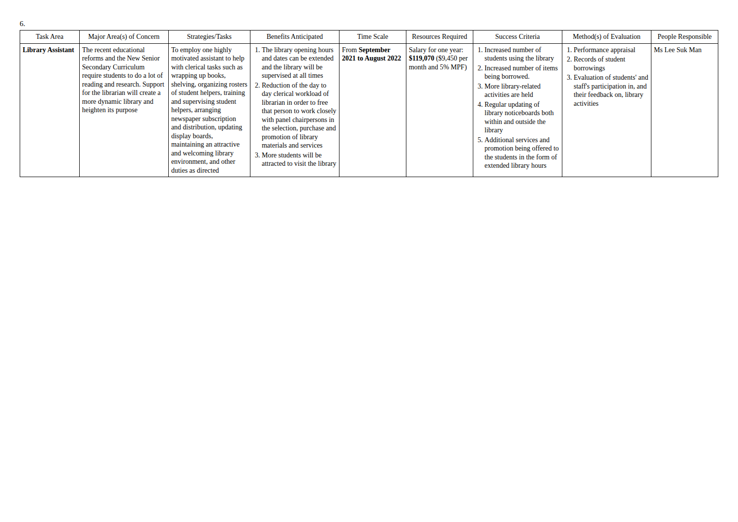6.
| Task Area | Major Area(s) of Concern | Strategies/Tasks | Benefits Anticipated | Time Scale | Resources Required | Success Criteria | Method(s) of Evaluation | People Responsible |
| --- | --- | --- | --- | --- | --- | --- | --- | --- |
| Library Assistant | The recent educational reforms and the New Senior Secondary Curriculum require students to do a lot of reading and research. Support for the librarian will create a more dynamic library and heighten its purpose | To employ one highly motivated assistant to help with clerical tasks such as wrapping up books, shelving, organizing rosters of student helpers, training and supervising student helpers, arranging newspaper subscription and distribution, updating display boards, maintaining an attractive and welcoming library environment, and other duties as directed | The library opening hours and dates can be extended and the library will be supervised at all times Reduction of the day to day clerical workload of librarian in order to free that person to work closely with panel chairpersons in the selection, purchase and promotion of library materials and services More students will be attracted to visit the library | From September 2021 to August 2022 | Salary for one year: $119,070 ($9,450 per month and 5% MPF) | Increased number of students using the library Increased number of items being borrowed. More library-related activities are held Regular updating of library noticeboards both within and outside the library Additional services and promotion being offered to the students in the form of extended library hours | Performance appraisal Records of student borrowings Evaluation of students' and staff's participation in, and their feedback on, library activities | Ms Lee Suk Man |